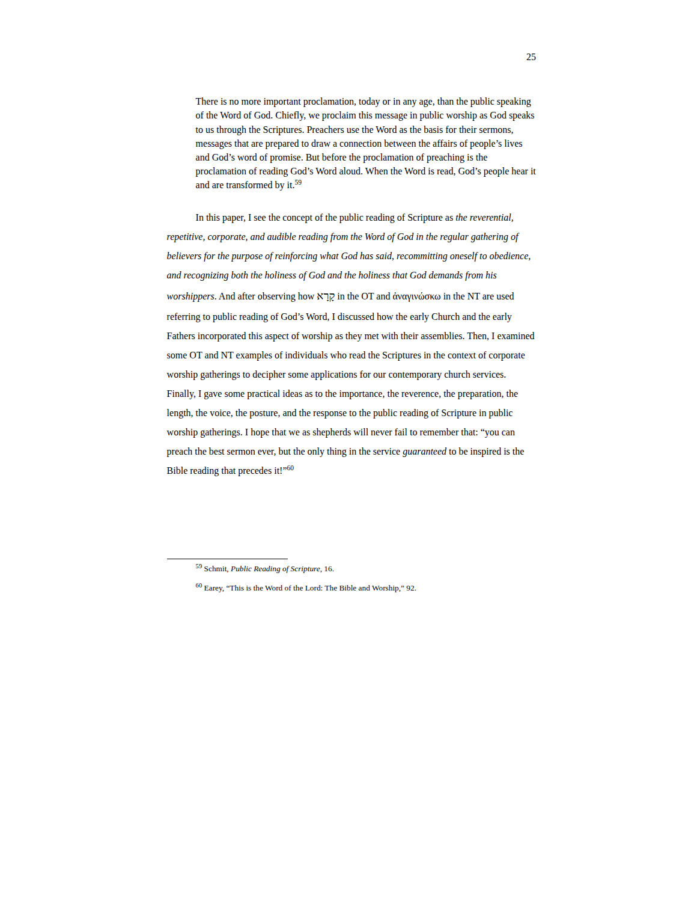25
There is no more important proclamation, today or in any age, than the public speaking of the Word of God. Chiefly, we proclaim this message in public worship as God speaks to us through the Scriptures. Preachers use the Word as the basis for their sermons, messages that are prepared to draw a connection between the affairs of people’s lives and God’s word of promise. But before the proclamation of preaching is the proclamation of reading God’s Word aloud. When the Word is read, God’s people hear it and are transformed by it.59
In this paper, I see the concept of the public reading of Scripture as the reverential, repetitive, corporate, and audible reading from the Word of God in the regular gathering of believers for the purpose of reinforcing what God has said, recommitting oneself to obedience, and recognizing both the holiness of God and the holiness that God demands from his worshippers. And after observing how קָרָא in the OT and ἀναγινώσκω in the NT are used referring to public reading of God’s Word, I discussed how the early Church and the early Fathers incorporated this aspect of worship as they met with their assemblies. Then, I examined some OT and NT examples of individuals who read the Scriptures in the context of corporate worship gatherings to decipher some applications for our contemporary church services. Finally, I gave some practical ideas as to the importance, the reverence, the preparation, the length, the voice, the posture, and the response to the public reading of Scripture in public worship gatherings. I hope that we as shepherds will never fail to remember that: “you can preach the best sermon ever, but the only thing in the service guaranteed to be inspired is the Bible reading that precedes it!”60
59 Schmit, Public Reading of Scripture, 16.
60 Earey, “This is the Word of the Lord: The Bible and Worship,” 92.